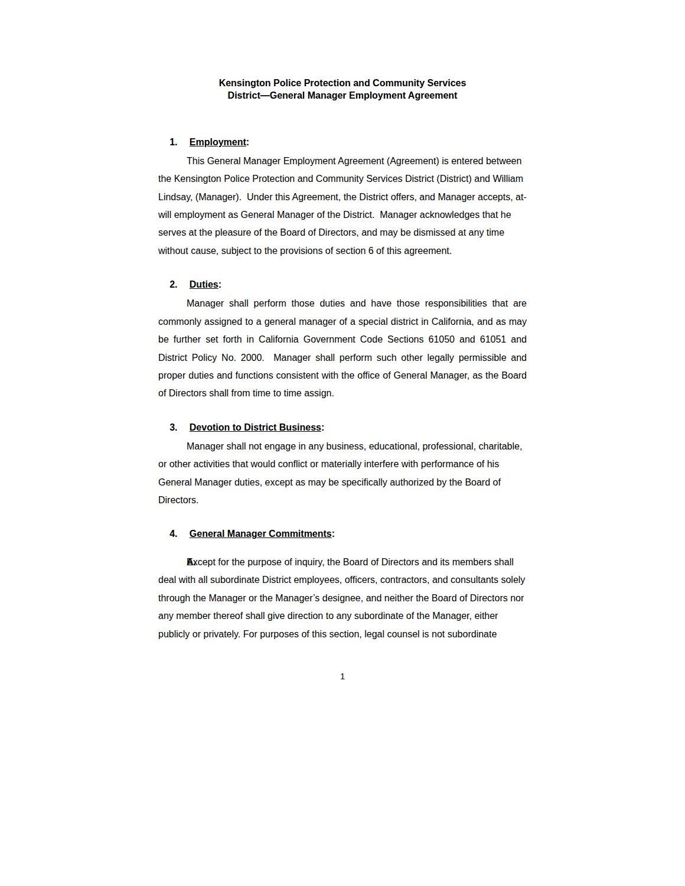Kensington Police Protection and Community Services
District—General Manager Employment Agreement
1. Employment:
This General Manager Employment Agreement (Agreement) is entered between the Kensington Police Protection and Community Services District (District) and William Lindsay, (Manager). Under this Agreement, the District offers, and Manager accepts, at-will employment as General Manager of the District. Manager acknowledges that he serves at the pleasure of the Board of Directors, and may be dismissed at any time without cause, subject to the provisions of section 6 of this agreement.
2. Duties:
Manager shall perform those duties and have those responsibilities that are commonly assigned to a general manager of a special district in California, and as may be further set forth in California Government Code Sections 61050 and 61051 and District Policy No. 2000. Manager shall perform such other legally permissible and proper duties and functions consistent with the office of General Manager, as the Board of Directors shall from time to time assign.
3. Devotion to District Business:
Manager shall not engage in any business, educational, professional, charitable, or other activities that would conflict or materially interfere with performance of his General Manager duties, except as may be specifically authorized by the Board of Directors.
4. General Manager Commitments:
A. Except for the purpose of inquiry, the Board of Directors and its members shall deal with all subordinate District employees, officers, contractors, and consultants solely through the Manager or the Manager’s designee, and neither the Board of Directors nor any member thereof shall give direction to any subordinate of the Manager, either publicly or privately. For purposes of this section, legal counsel is not subordinate
1